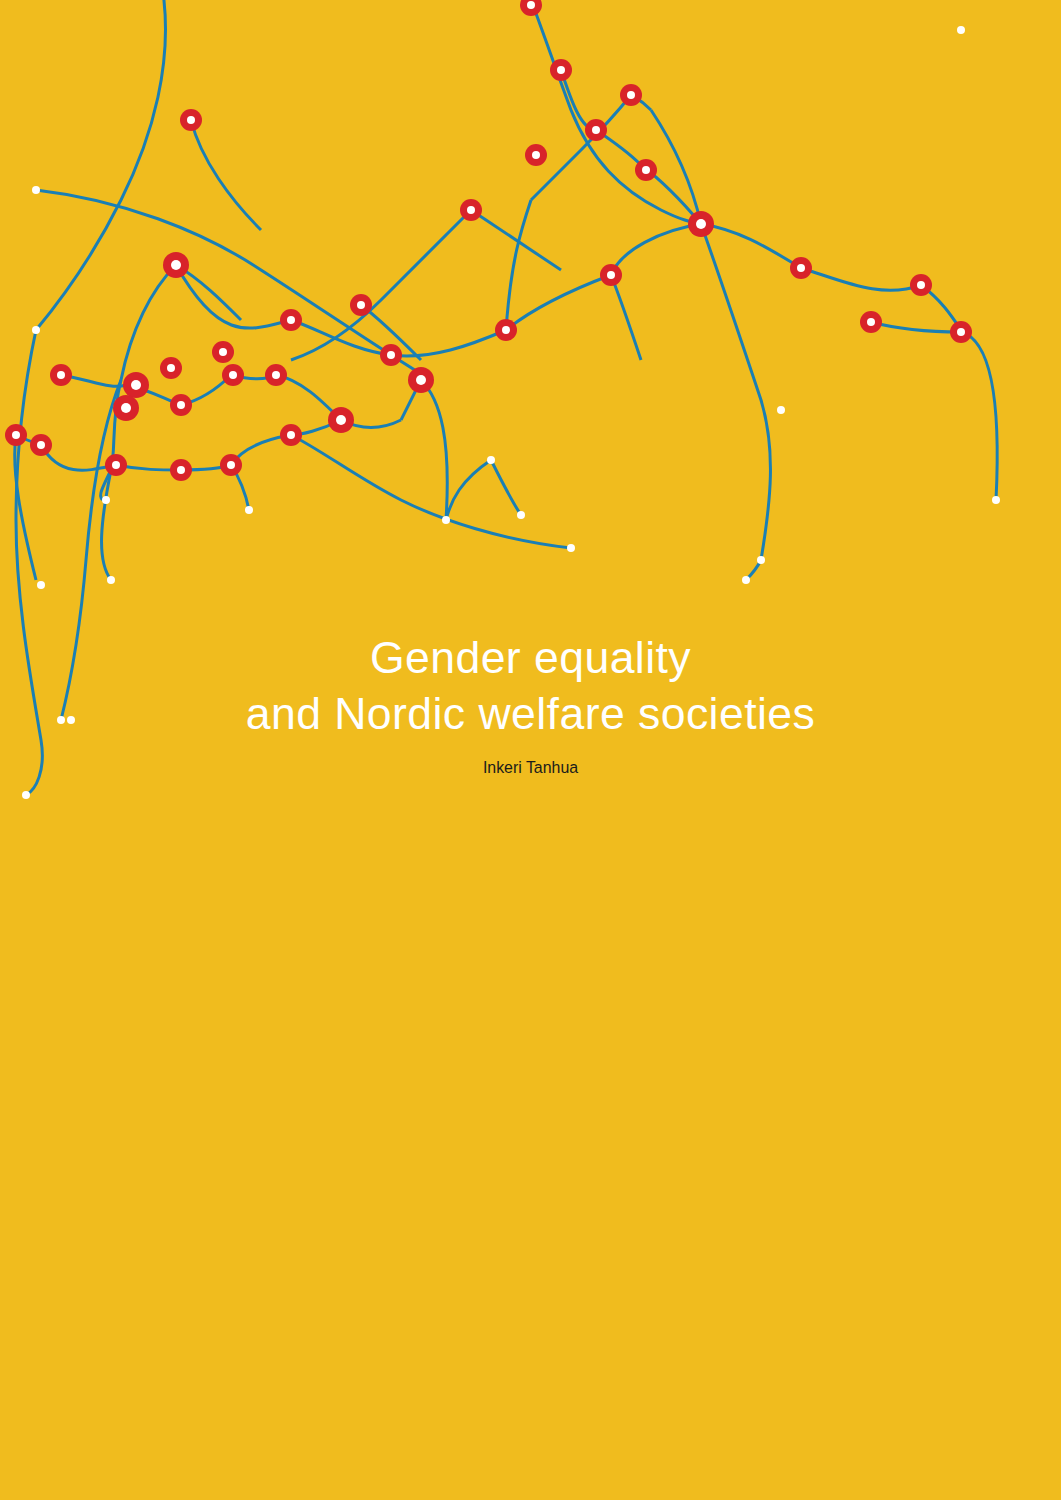Gender equality and Nordic welfare societies
Inkeri Tanhua